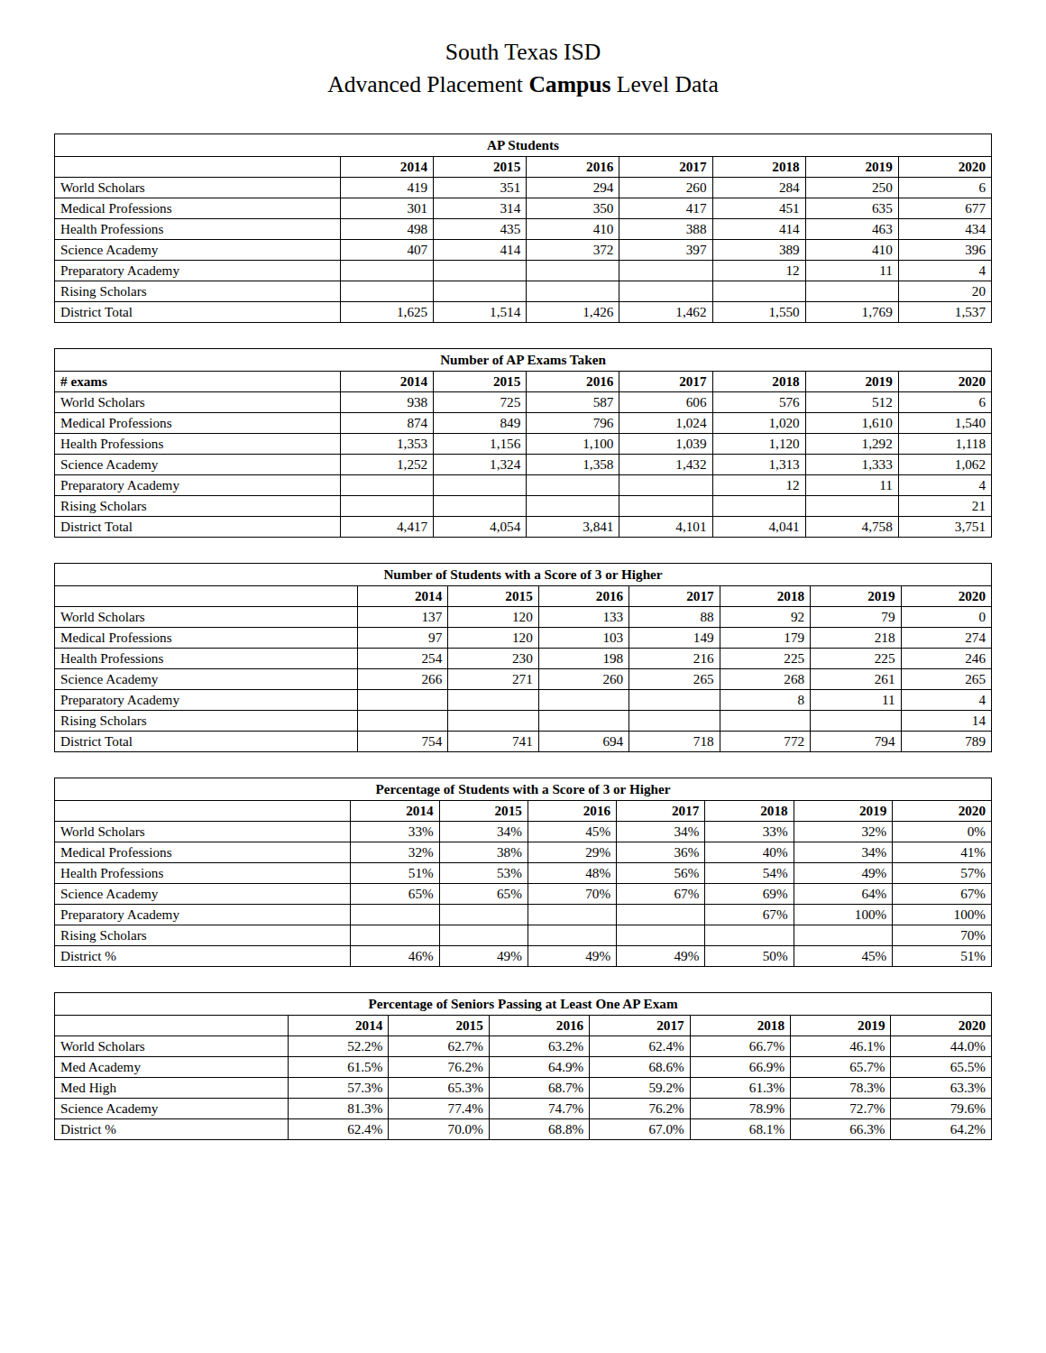South Texas ISD
Advanced Placement Campus Level Data
AP Students
| | 2014 | 2015 | 2016 | 2017 | 2018 | 2019 | 2020 |
| --- | --- | --- | --- | --- | --- | --- | --- |
| World Scholars | 419 | 351 | 294 | 260 | 284 | 250 | 6 |
| Medical Professions | 301 | 314 | 350 | 417 | 451 | 635 | 677 |
| Health Professions | 498 | 435 | 410 | 388 | 414 | 463 | 434 |
| Science Academy | 407 | 414 | 372 | 397 | 389 | 410 | 396 |
| Preparatory Academy | | | | | 12 | 11 | 4 |
| Rising Scholars | | | | | | | 20 |
| District Total | 1,625 | 1,514 | 1,426 | 1,462 | 1,550 | 1,769 | 1,537 |
Number of AP Exams Taken
| # exams | 2014 | 2015 | 2016 | 2017 | 2018 | 2019 | 2020 |
| --- | --- | --- | --- | --- | --- | --- | --- |
| World Scholars | 938 | 725 | 587 | 606 | 576 | 512 | 6 |
| Medical Professions | 874 | 849 | 796 | 1,024 | 1,020 | 1,610 | 1,540 |
| Health Professions | 1,353 | 1,156 | 1,100 | 1,039 | 1,120 | 1,292 | 1,118 |
| Science Academy | 1,252 | 1,324 | 1,358 | 1,432 | 1,313 | 1,333 | 1,062 |
| Preparatory Academy | | | | | 12 | 11 | 4 |
| Rising Scholars | | | | | | | 21 |
| District Total | 4,417 | 4,054 | 3,841 | 4,101 | 4,041 | 4,758 | 3,751 |
Number of Students with a Score of 3 or Higher
| | 2014 | 2015 | 2016 | 2017 | 2018 | 2019 | 2020 |
| --- | --- | --- | --- | --- | --- | --- | --- |
| World Scholars | 137 | 120 | 133 | 88 | 92 | 79 | 0 |
| Medical Professions | 97 | 120 | 103 | 149 | 179 | 218 | 274 |
| Health Professions | 254 | 230 | 198 | 216 | 225 | 225 | 246 |
| Science Academy | 266 | 271 | 260 | 265 | 268 | 261 | 265 |
| Preparatory Academy | | | | | 8 | 11 | 4 |
| Rising Scholars | | | | | | | 14 |
| District Total | 754 | 741 | 694 | 718 | 772 | 794 | 789 |
Percentage of Students with a Score of 3 or Higher
| | 2014 | 2015 | 2016 | 2017 | 2018 | 2019 | 2020 |
| --- | --- | --- | --- | --- | --- | --- | --- |
| World Scholars | 33% | 34% | 45% | 34% | 33% | 32% | 0% |
| Medical Professions | 32% | 38% | 29% | 36% | 40% | 34% | 41% |
| Health Professions | 51% | 53% | 48% | 56% | 54% | 49% | 57% |
| Science Academy | 65% | 65% | 70% | 67% | 69% | 64% | 67% |
| Preparatory Academy | | | | | 67% | 100% | 100% |
| Rising Scholars | | | | | | | 70% |
| District % | 46% | 49% | 49% | 49% | 50% | 45% | 51% |
Percentage of Seniors Passing at Least One AP Exam
| | 2014 | 2015 | 2016 | 2017 | 2018 | 2019 | 2020 |
| --- | --- | --- | --- | --- | --- | --- | --- |
| World Scholars | 52.2% | 62.7% | 63.2% | 62.4% | 66.7% | 46.1% | 44.0% |
| Med Academy | 61.5% | 76.2% | 64.9% | 68.6% | 66.9% | 65.7% | 65.5% |
| Med High | 57.3% | 65.3% | 68.7% | 59.2% | 61.3% | 78.3% | 63.3% |
| Science Academy | 81.3% | 77.4% | 74.7% | 76.2% | 78.9% | 72.7% | 79.6% |
| District % | 62.4% | 70.0% | 68.8% | 67.0% | 68.1% | 66.3% | 64.2% |